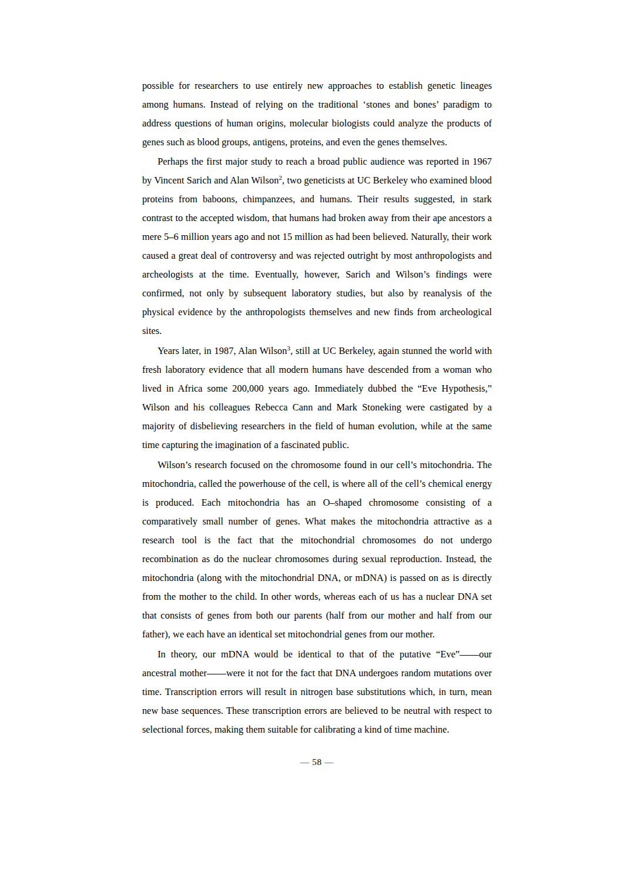possible for researchers to use entirely new approaches to establish genetic lineages among humans. Instead of relying on the traditional ‘stones and bones’ paradigm to address questions of human origins, molecular biologists could analyze the products of genes such as blood groups, antigens, proteins, and even the genes themselves.
Perhaps the first major study to reach a broad public audience was reported in 1967 by Vincent Sarich and Alan Wilson2, two geneticists at UC Berkeley who examined blood proteins from baboons, chimpanzees, and humans. Their results suggested, in stark contrast to the accepted wisdom, that humans had broken away from their ape ancestors a mere 5–6 million years ago and not 15 million as had been believed. Naturally, their work caused a great deal of controversy and was rejected outright by most anthropologists and archeologists at the time. Eventually, however, Sarich and Wilson’s findings were confirmed, not only by subsequent laboratory studies, but also by reanalysis of the physical evidence by the anthropologists themselves and new finds from archeological sites.
Years later, in 1987, Alan Wilson3, still at UC Berkeley, again stunned the world with fresh laboratory evidence that all modern humans have descended from a woman who lived in Africa some 200,000 years ago. Immediately dubbed the “Eve Hypothesis,” Wilson and his colleagues Rebecca Cann and Mark Stoneking were castigated by a majority of disbelieving researchers in the field of human evolution, while at the same time capturing the imagination of a fascinated public.
Wilson’s research focused on the chromosome found in our cell’s mitochondria. The mitochondria, called the powerhouse of the cell, is where all of the cell’s chemical energy is produced. Each mitochondria has an O–shaped chromosome consisting of a comparatively small number of genes. What makes the mitochondria attractive as a research tool is the fact that the mitochondrial chromosomes do not undergo recombination as do the nuclear chromosomes during sexual reproduction. Instead, the mitochondria (along with the mitochondrial DNA, or mDNA) is passed on as is directly from the mother to the child. In other words, whereas each of us has a nuclear DNA set that consists of genes from both our parents (half from our mother and half from our father), we each have an identical set mitochondrial genes from our mother.
In theory, our mDNA would be identical to that of the putative “Eve”——our ancestral mother——were it not for the fact that DNA undergoes random mutations over time. Transcription errors will result in nitrogen base substitutions which, in turn, mean new base sequences. These transcription errors are believed to be neutral with respect to selectional forces, making them suitable for calibrating a kind of time machine.
— 58 —